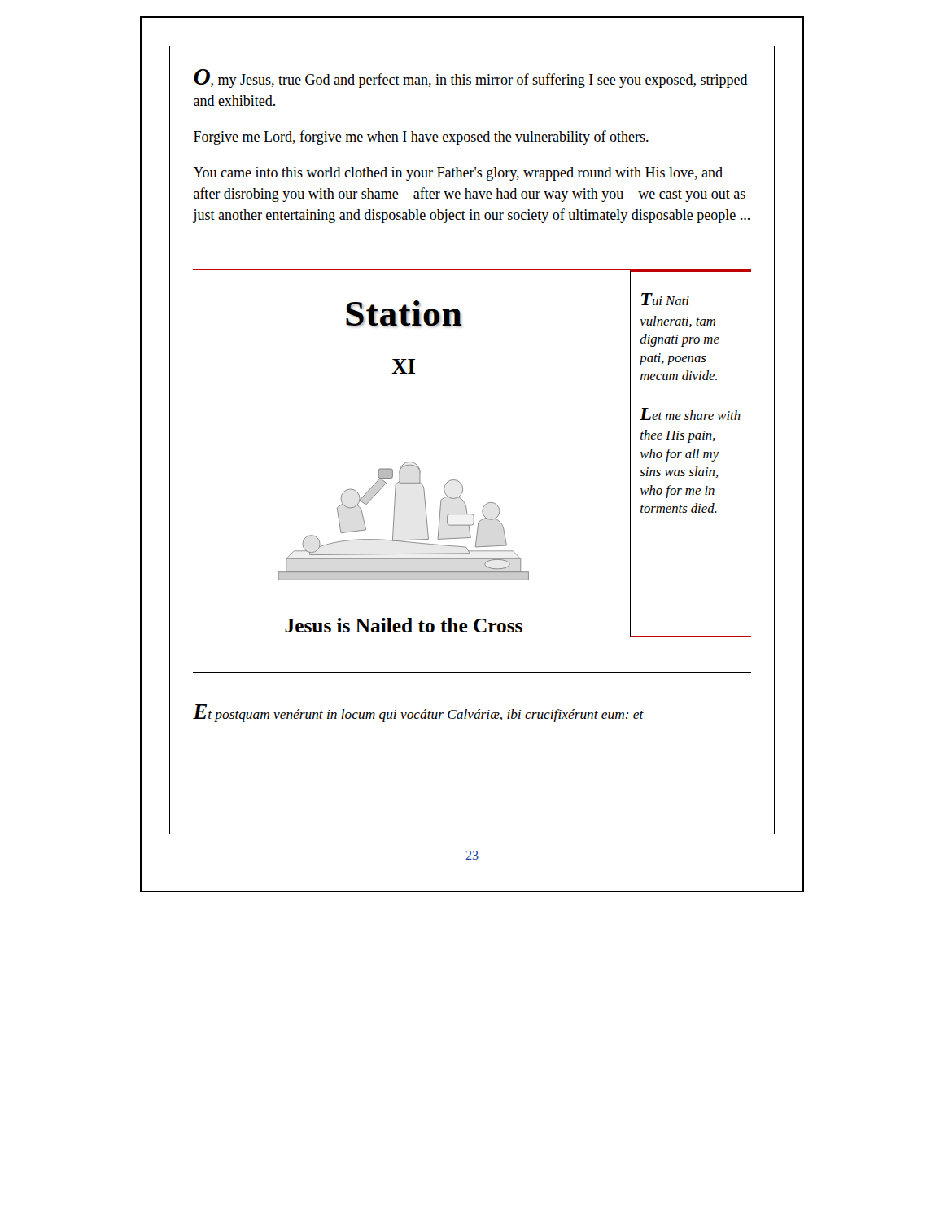O, my Jesus, true God and perfect man, in this mirror of suffering I see you exposed, stripped and exhibited.
Forgive me Lord, forgive me when I have exposed the vulnerability of others.
You came into this world clothed in your Father's glory, wrapped round with His love, and after disrobing you with our shame – after we have had our way with you – we cast you out as just another entertaining and disposable object in our society of ultimately disposable people ...
Station
XI
Jesus is Nailed to the Cross
Tui Nati vulnerati, tam dignati pro me pati, poenas mecum divide.
Let me share with thee His pain,
who for all my sins was slain,
who for me in torments died.
Et postquam venérunt in locum qui vocátur Calváriæ, ibi crucifixérunt eum: et
23